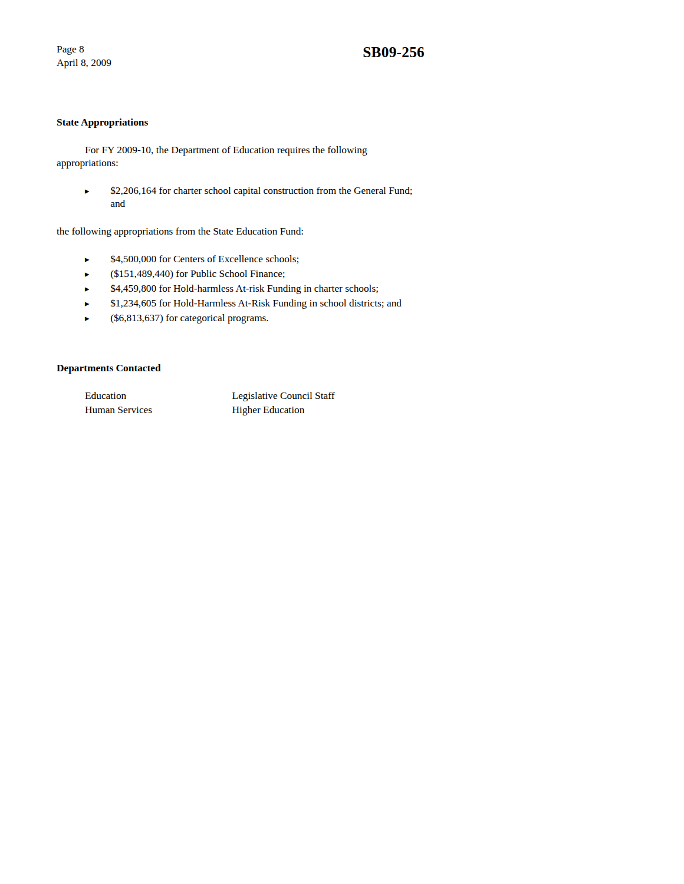Page 8
April 8, 2009
SB09-256
State Appropriations
For FY 2009-10, the Department of Education requires the following appropriations:
$2,206,164 for charter school capital construction from the General Fund; and
the following appropriations from the State Education Fund:
$4,500,000 for Centers of Excellence schools;
($151,489,440) for Public School Finance;
$4,459,800 for Hold-harmless At-risk Funding in charter schools;
$1,234,605 for Hold-Harmless At-Risk Funding in school districts; and
($6,813,637) for categorical programs.
Departments Contacted
| Education | Legislative Council Staff |
| Human Services | Higher Education |